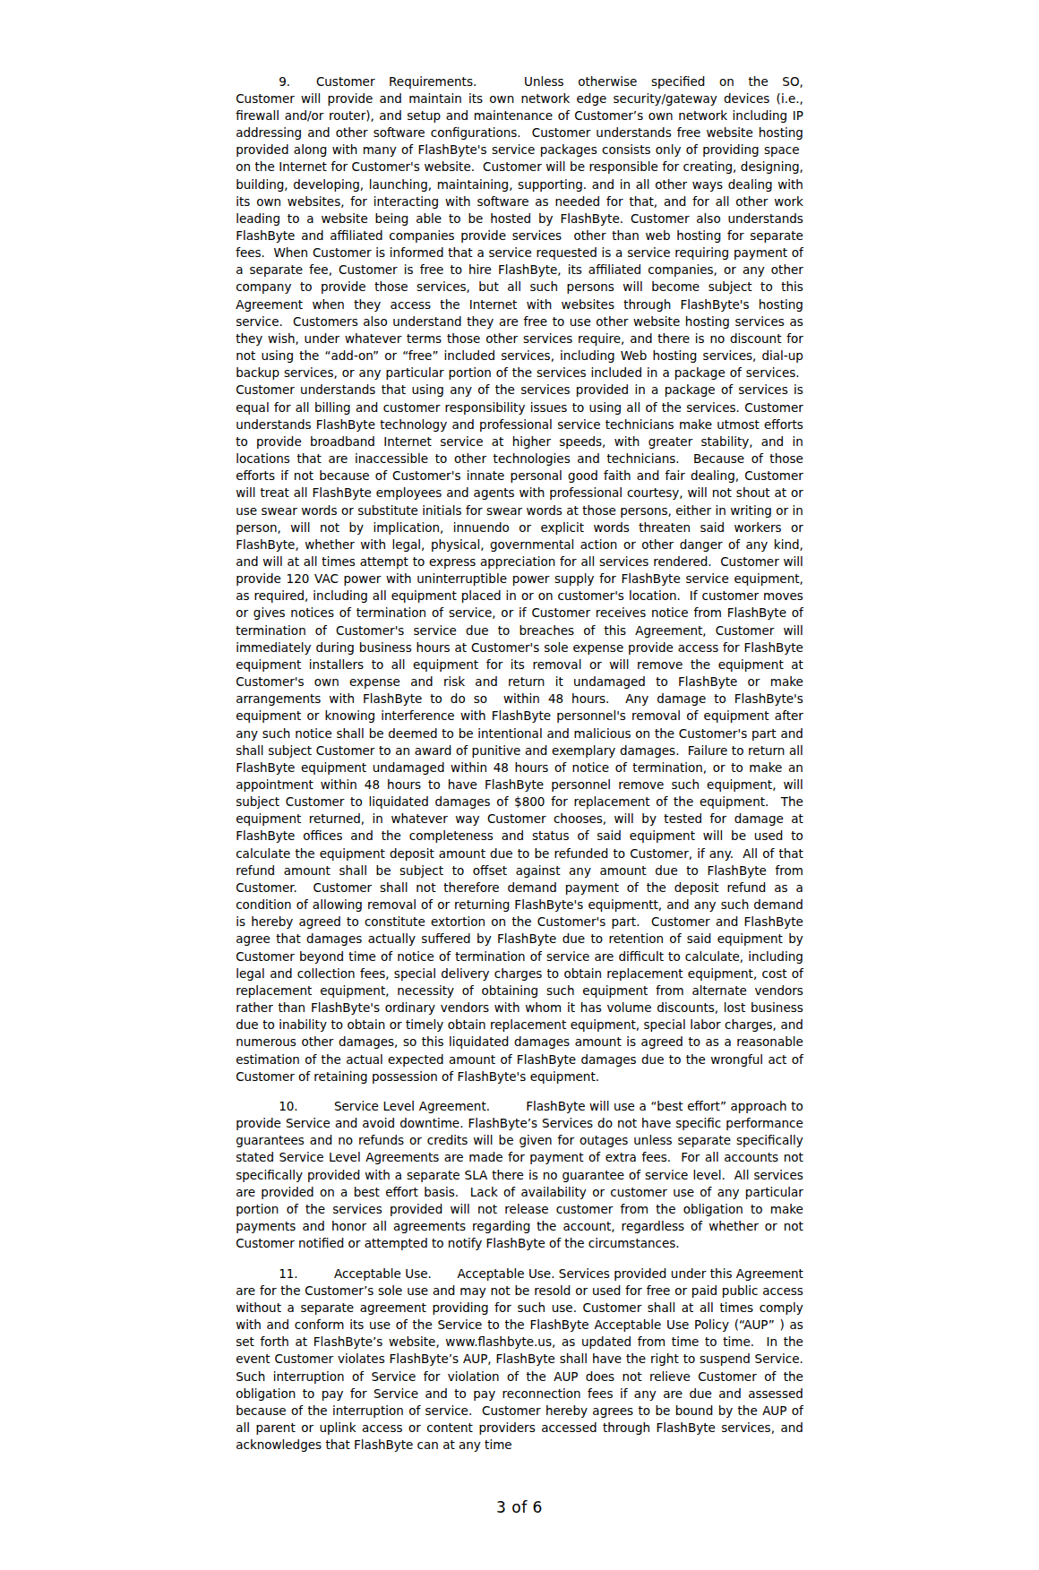9. Customer Requirements. Unless otherwise specified on the SO, Customer will provide and maintain its own network edge security/gateway devices (i.e., firewall and/or router), and setup and maintenance of Customer’s own network including IP addressing and other software configurations. Customer understands free website hosting provided along with many of FlashByte's service packages consists only of providing space on the Internet for Customer's website. Customer will be responsible for creating, designing, building, developing, launching, maintaining, supporting. and in all other ways dealing with its own websites, for interacting with software as needed for that, and for all other work leading to a website being able to be hosted by FlashByte. Customer also understands FlashByte and affiliated companies provide services other than web hosting for separate fees. When Customer is informed that a service requested is a service requiring payment of a separate fee, Customer is free to hire FlashByte, its affiliated companies, or any other company to provide those services, but all such persons will become subject to this Agreement when they access the Internet with websites through FlashByte's hosting service. Customers also understand they are free to use other website hosting services as they wish, under whatever terms those other services require, and there is no discount for not using the “add-on” or “free” included services, including Web hosting services, dial-up backup services, or any particular portion of the services included in a package of services. Customer understands that using any of the services provided in a package of services is equal for all billing and customer responsibility issues to using all of the services. Customer understands FlashByte technology and professional service technicians make utmost efforts to provide broadband Internet service at higher speeds, with greater stability, and in locations that are inaccessible to other technologies and technicians. Because of those efforts if not because of Customer's innate personal good faith and fair dealing, Customer will treat all FlashByte employees and agents with professional courtesy, will not shout at or use swear words or substitute initials for swear words at those persons, either in writing or in person, will not by implication, innuendo or explicit words threaten said workers or FlashByte, whether with legal, physical, governmental action or other danger of any kind, and will at all times attempt to express appreciation for all services rendered. Customer will provide 120 VAC power with uninterruptible power supply for FlashByte service equipment, as required, including all equipment placed in or on customer's location. If customer moves or gives notices of termination of service, or if Customer receives notice from FlashByte of termination of Customer's service due to breaches of this Agreement, Customer will immediately during business hours at Customer's sole expense provide access for FlashByte equipment installers to all equipment for its removal or will remove the equipment at Customer's own expense and risk and return it undamaged to FlashByte or make arrangements with FlashByte to do so within 48 hours. Any damage to FlashByte's equipment or knowing interference with FlashByte personnel's removal of equipment after any such notice shall be deemed to be intentional and malicious on the Customer's part and shall subject Customer to an award of punitive and exemplary damages. Failure to return all FlashByte equipment undamaged within 48 hours of notice of termination, or to make an appointment within 48 hours to have FlashByte personnel remove such equipment, will subject Customer to liquidated damages of $800 for replacement of the equipment. The equipment returned, in whatever way Customer chooses, will by tested for damage at FlashByte offices and the completeness and status of said equipment will be used to calculate the equipment deposit amount due to be refunded to Customer, if any. All of that refund amount shall be subject to offset against any amount due to FlashByte from Customer. Customer shall not therefore demand payment of the deposit refund as a condition of allowing removal of or returning FlashByte's equipmentt, and any such demand is hereby agreed to constitute extortion on the Customer's part. Customer and FlashByte agree that damages actually suffered by FlashByte due to retention of said equipment by Customer beyond time of notice of termination of service are difficult to calculate, including legal and collection fees, special delivery charges to obtain replacement equipment, cost of replacement equipment, necessity of obtaining such equipment from alternate vendors rather than FlashByte's ordinary vendors with whom it has volume discounts, lost business due to inability to obtain or timely obtain replacement equipment, special labor charges, and numerous other damages, so this liquidated damages amount is agreed to as a reasonable estimation of the actual expected amount of FlashByte damages due to the wrongful act of Customer of retaining possession of FlashByte's equipment.
10. Service Level Agreement. FlashByte will use a “best effort” approach to provide Service and avoid downtime. FlashByte’s Services do not have specific performance guarantees and no refunds or credits will be given for outages unless separate specifically stated Service Level Agreements are made for payment of extra fees. For all accounts not specifically provided with a separate SLA there is no guarantee of service level. All services are provided on a best effort basis. Lack of availability or customer use of any particular portion of the services provided will not release customer from the obligation to make payments and honor all agreements regarding the account, regardless of whether or not Customer notified or attempted to notify FlashByte of the circumstances.
11. Acceptable Use. Acceptable Use. Services provided under this Agreement are for the Customer’s sole use and may not be resold or used for free or paid public access without a separate agreement providing for such use. Customer shall at all times comply with and conform its use of the Service to the FlashByte Acceptable Use Policy (“AUP” ) as set forth at FlashByte’s website, www.flashbyte.us, as updated from time to time. In the event Customer violates FlashByte’s AUP, FlashByte shall have the right to suspend Service. Such interruption of Service for violation of the AUP does not relieve Customer of the obligation to pay for Service and to pay reconnection fees if any are due and assessed because of the interruption of service. Customer hereby agrees to be bound by the AUP of all parent or uplink access or content providers accessed through FlashByte services, and acknowledges that FlashByte can at any time
3 of 6